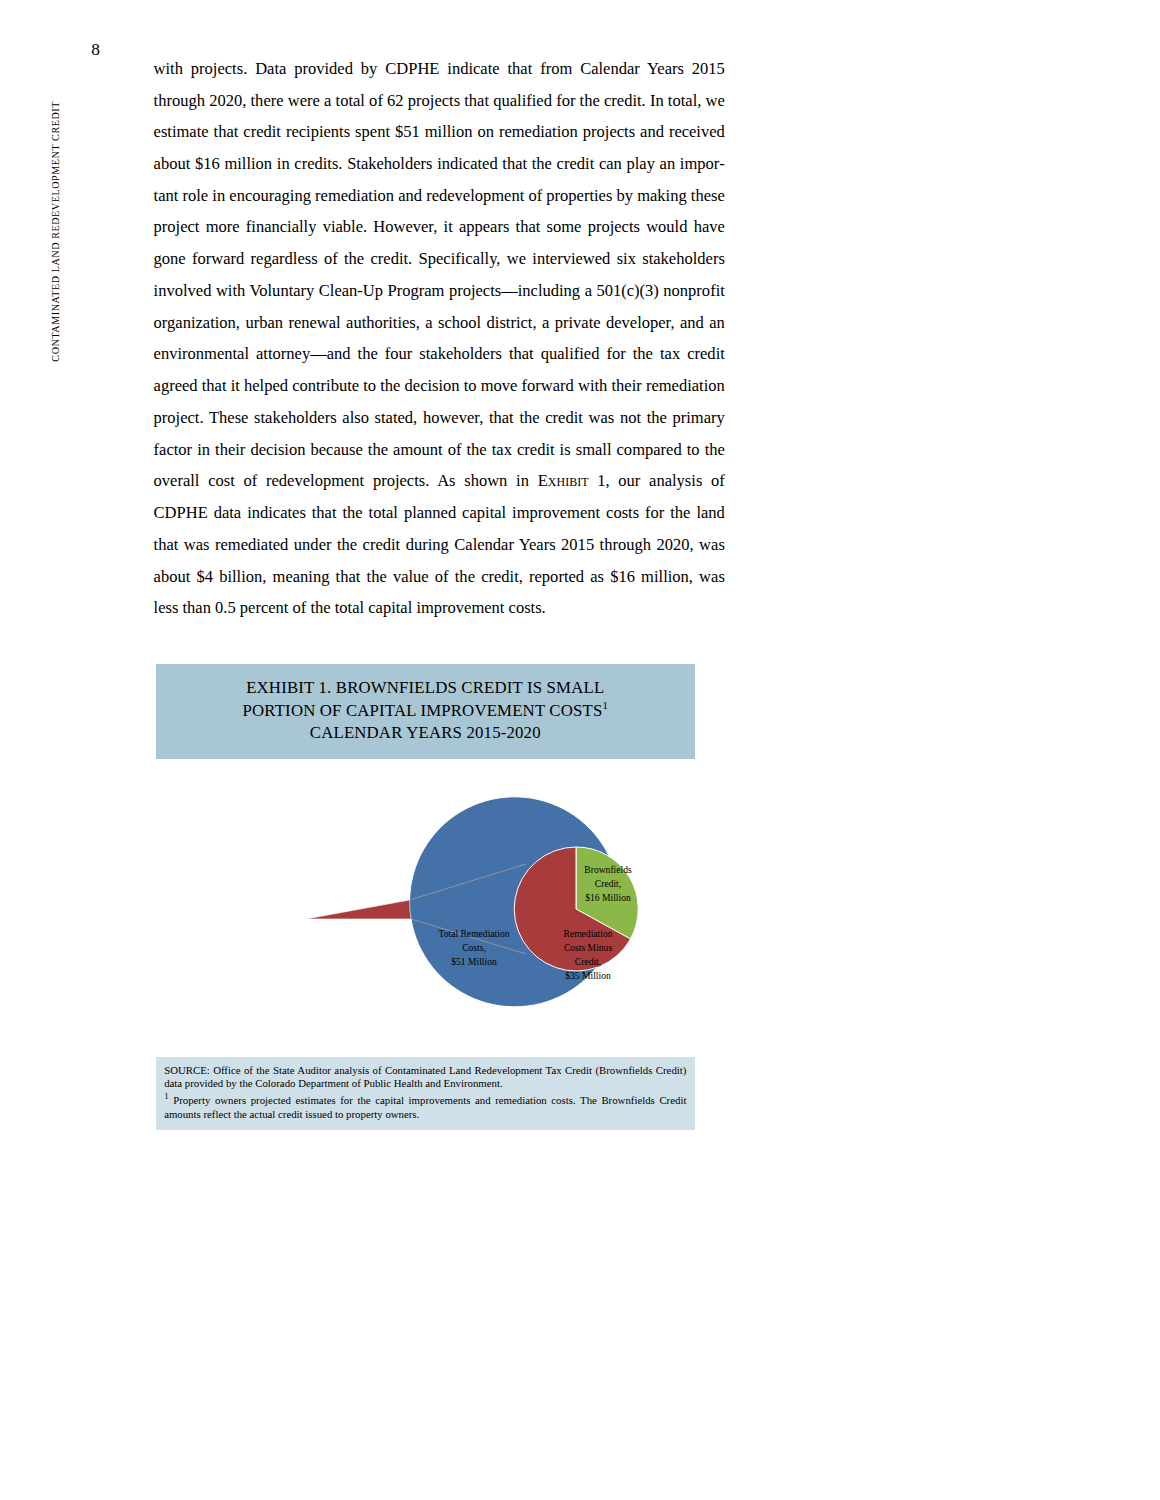8
Contaminated Land Redevelopment Credit
with projects. Data provided by CDPHE indicate that from Calendar Years 2015 through 2020, there were a total of 62 projects that qualified for the credit. In total, we estimate that credit recipients spent $51 million on remediation projects and received about $16 million in credits. Stakeholders indicated that the credit can play an important role in encouraging remediation and redevelopment of properties by making these project more financially viable. However, it appears that some projects would have gone forward regardless of the credit. Specifically, we interviewed six stakeholders involved with Voluntary Clean-Up Program projects—including a 501(c)(3) nonprofit organization, urban renewal authorities, a school district, a private developer, and an environmental attorney—and the four stakeholders that qualified for the tax credit agreed that it helped contribute to the decision to move forward with their remediation project. These stakeholders also stated, however, that the credit was not the primary factor in their decision because the amount of the tax credit is small compared to the overall cost of redevelopment projects. As shown in Exhibit 1, our analysis of CDPHE data indicates that the total planned capital improvement costs for the land that was remediated under the credit during Calendar Years 2015 through 2020, was about $4 billion, meaning that the value of the credit, reported as $16 million, was less than 0.5 percent of the total capital improvement costs.
EXHIBIT 1. BROWNFIELDS CREDIT IS SMALL PORTION OF CAPITAL IMPROVEMENT COSTS1 CALENDAR YEARS 2015-2020
Capital Improvements, $4 Billion Total Remediation Costs, $51 Million Brownfields Credit, $16 Million Remediation Costs Minus Credit, $35 Million
SOURCE: Office of the State Auditor analysis of Contaminated Land Redevelopment Tax Credit (Brownfields Credit) data provided by the Colorado Department of Public Health and Environment.
1 Property owners projected estimates for the capital improvements and remediation costs. The Brownfields Credit amounts reflect the actual credit issued to property owners.